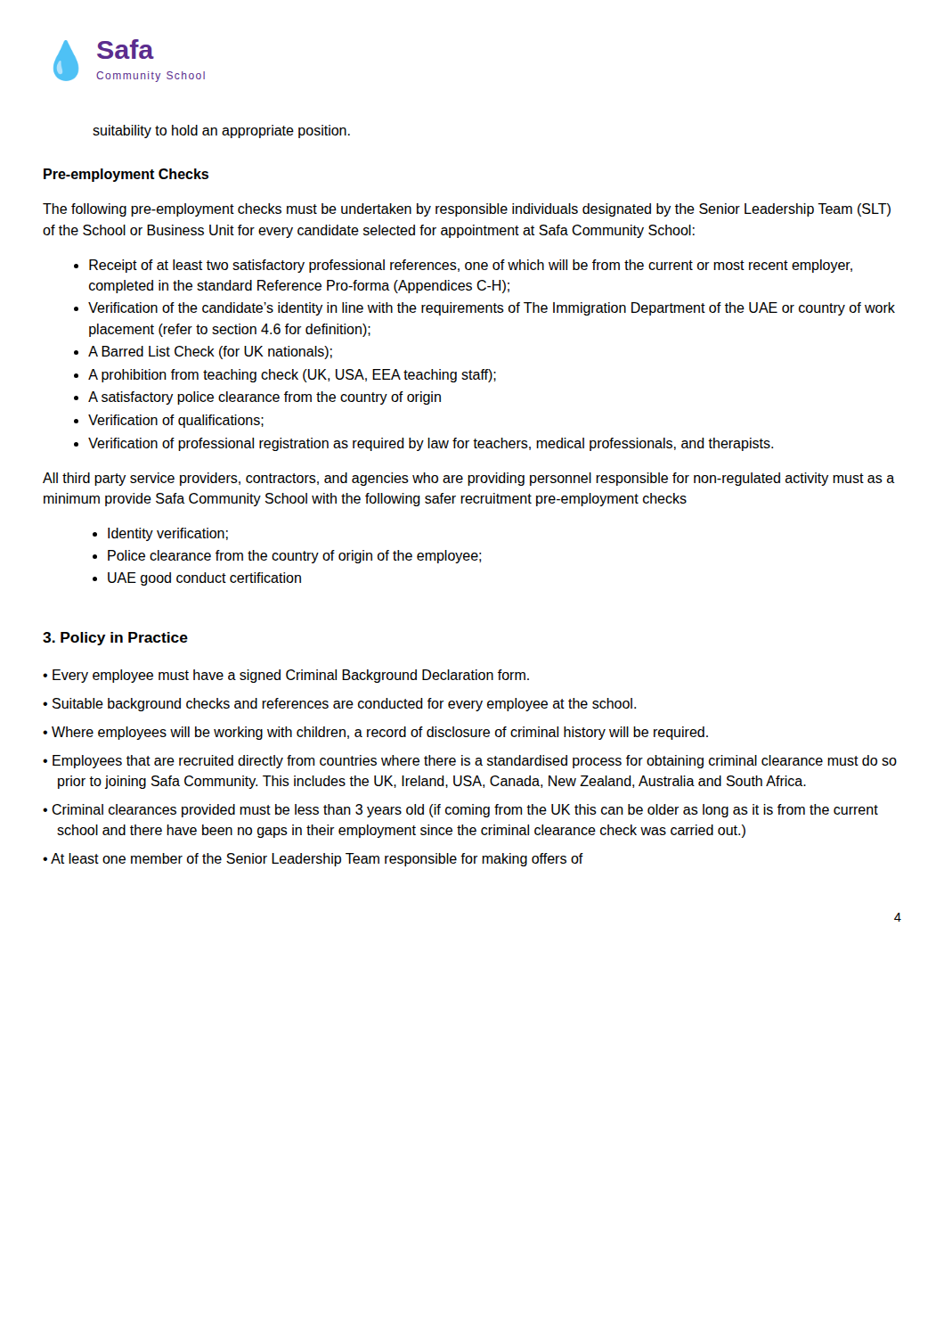💧 Safa
Community School
suitability to hold an appropriate position.
Pre-employment Checks
The following pre-employment checks must be undertaken by responsible individuals designated by the Senior Leadership Team (SLT) of the School or Business Unit for every candidate selected for appointment at Safa Community School:
Receipt of at least two satisfactory professional references, one of which will be from the current or most recent employer, completed in the standard Reference Pro-forma (Appendices C-H);
Verification of the candidate’s identity in line with the requirements of The Immigration Department of the UAE or country of work placement (refer to section 4.6 for definition);
A Barred List Check (for UK nationals);
A prohibition from teaching check (UK, USA, EEA teaching staff);
A satisfactory police clearance from the country of origin
Verification of qualifications;
Verification of professional registration as required by law for teachers, medical professionals, and therapists.
All third party service providers, contractors, and agencies who are providing personnel responsible for non-regulated activity must as a minimum provide Safa Community School with the following safer recruitment pre-employment checks
Identity verification;
Police clearance from the country of origin of the employee;
UAE good conduct certification
3. Policy in Practice
• Every employee must have a signed Criminal Background Declaration form.
• Suitable background checks and references are conducted for every employee at the school.
• Where employees will be working with children, a record of disclosure of criminal history will be required.
• Employees that are recruited directly from countries where there is a standardised process for obtaining criminal clearance must do so prior to joining Safa Community. This includes the UK, Ireland, USA, Canada, New Zealand, Australia and South Africa.
• Criminal clearances provided must be less than 3 years old (if coming from the UK this can be older as long as it is from the current school and there have been no gaps in their employment since the criminal clearance check was carried out.)
• At least one member of the Senior Leadership Team responsible for making offers of
4